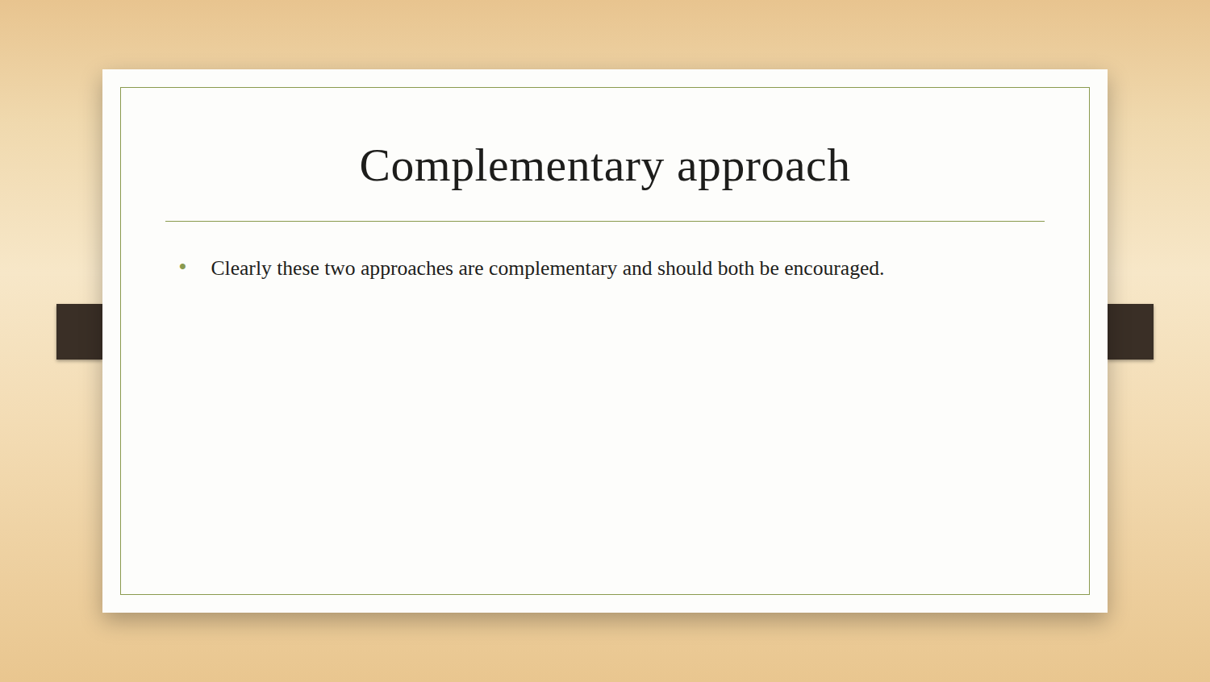Complementary approach
Clearly these two approaches are complementary and should both be encouraged.